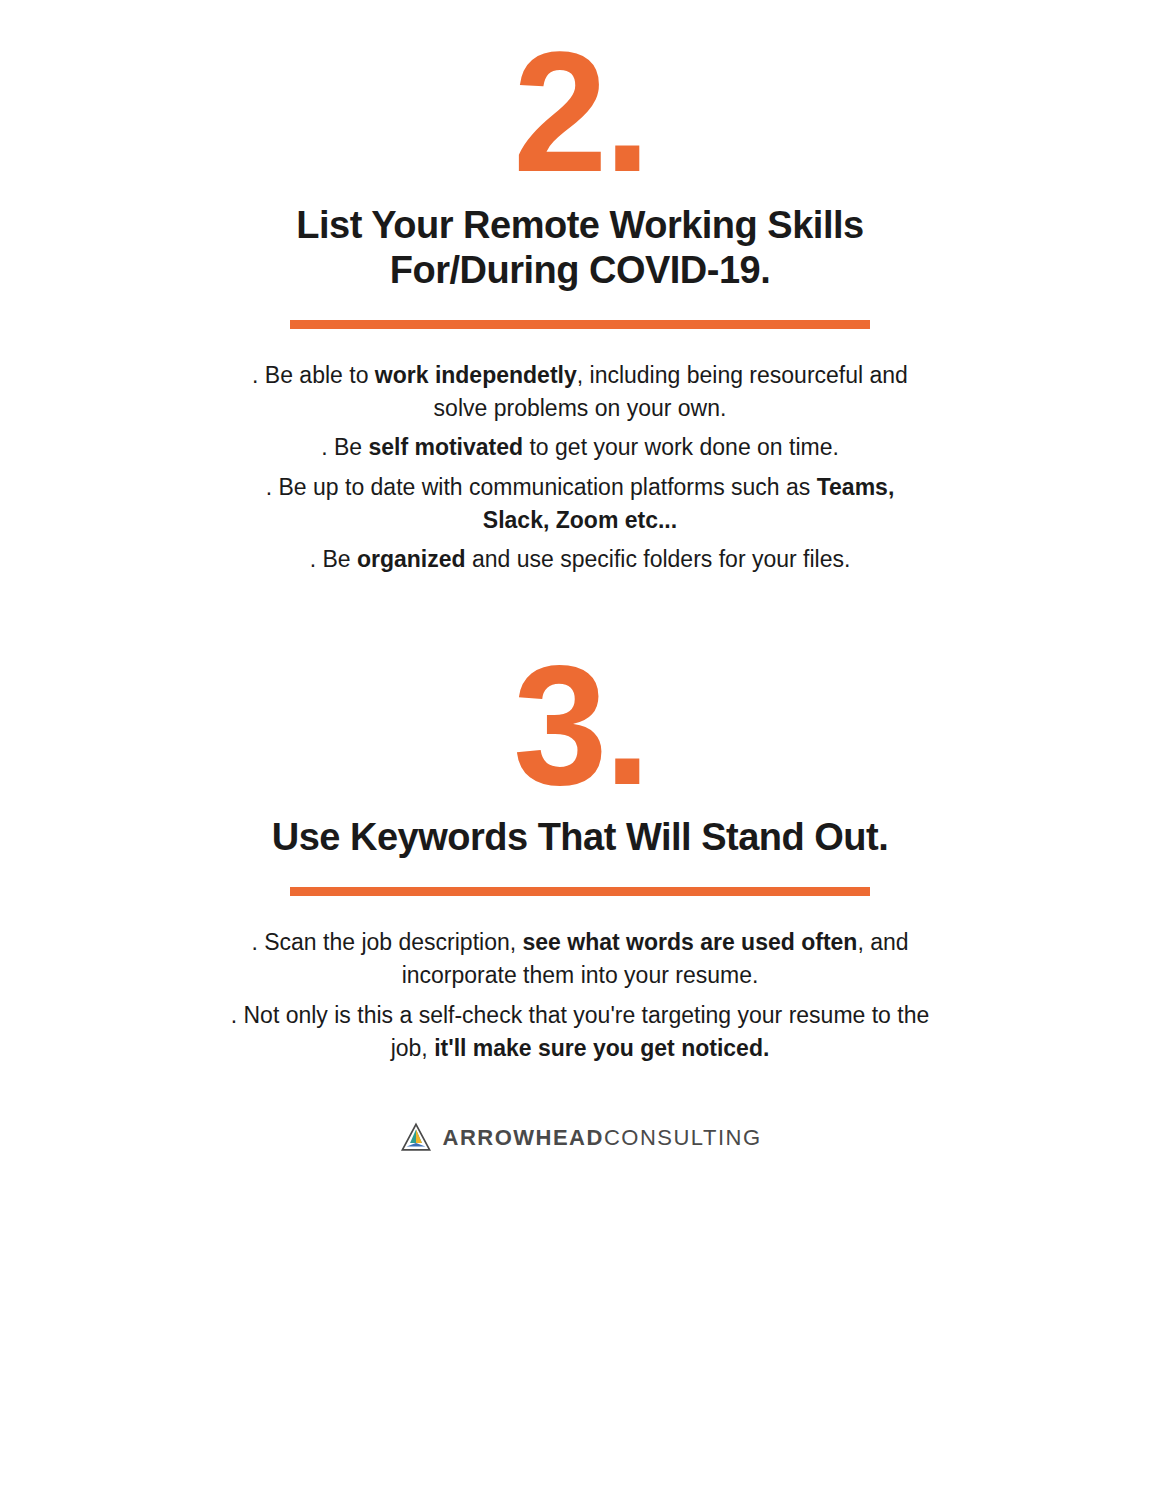2.
List Your Remote Working Skills For/During COVID-19.
Be able to work independetly, including being resourceful and solve problems on your own.
Be self motivated to get your work done on time.
Be up to date with communication platforms such as Teams, Slack, Zoom etc...
Be organized and use specific folders for your files.
3.
Use Keywords That Will Stand Out.
Scan the job description, see what words are used often, and incorporate them into your resume.
Not only is this a self-check that you're targeting your resume to the job, it'll make sure you get noticed.
ARROWHEADCONSULTING